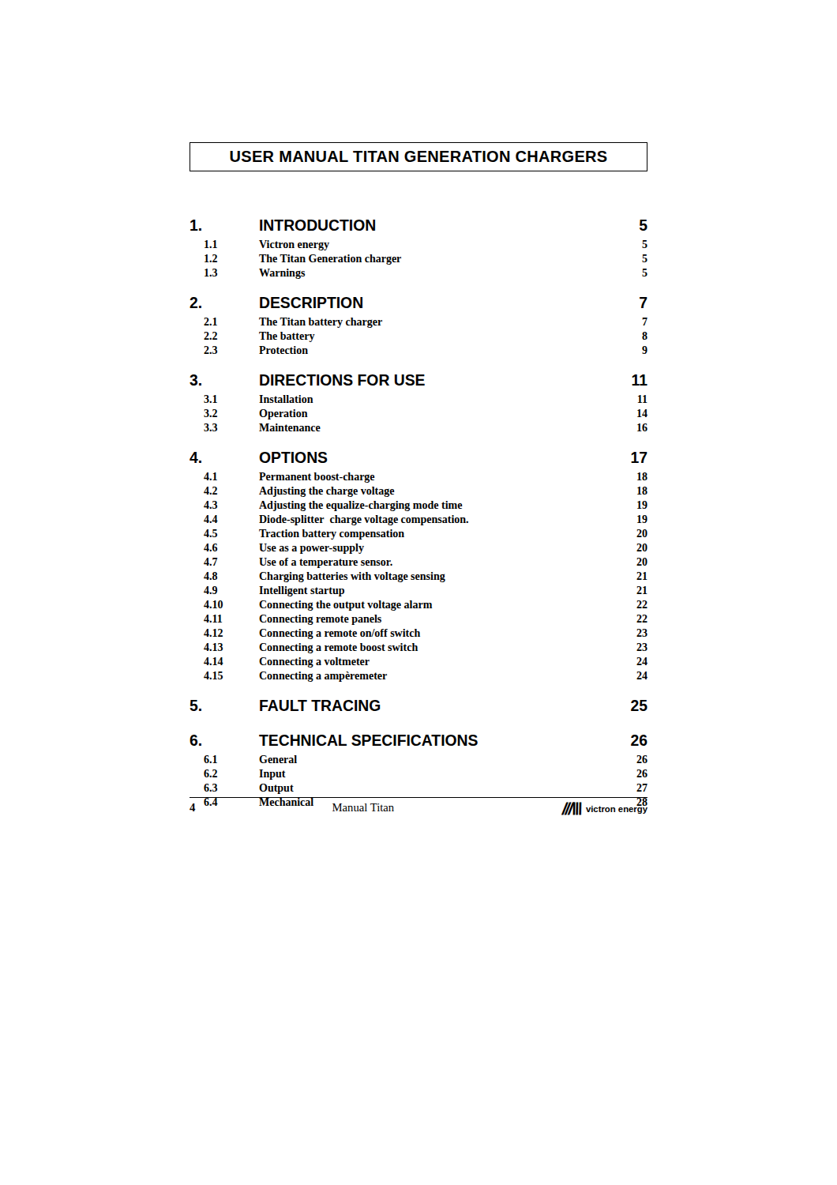USER MANUAL TITAN GENERATION CHARGERS
| 1. | INTRODUCTION | 5 |
| 1.1 | Victron energy | 5 |
| 1.2 | The Titan Generation charger | 5 |
| 1.3 | Warnings | 5 |
| 2. | DESCRIPTION | 7 |
| 2.1 | The Titan battery charger | 7 |
| 2.2 | The battery | 8 |
| 2.3 | Protection | 9 |
| 3. | DIRECTIONS FOR USE | 11 |
| 3.1 | Installation | 11 |
| 3.2 | Operation | 14 |
| 3.3 | Maintenance | 16 |
| 4. | OPTIONS | 17 |
| 4.1 | Permanent boost-charge | 18 |
| 4.2 | Adjusting the charge voltage | 18 |
| 4.3 | Adjusting the equalize-charging mode time | 19 |
| 4.4 | Diode-splitter charge voltage compensation. | 19 |
| 4.5 | Traction battery compensation | 20 |
| 4.6 | Use as a power-supply | 20 |
| 4.7 | Use of a temperature sensor. | 20 |
| 4.8 | Charging batteries with voltage sensing | 21 |
| 4.9 | Intelligent startup | 21 |
| 4.10 | Connecting the output voltage alarm | 22 |
| 4.11 | Connecting remote panels | 22 |
| 4.12 | Connecting a remote on/off switch | 23 |
| 4.13 | Connecting a remote boost switch | 23 |
| 4.14 | Connecting a voltmeter | 24 |
| 4.15 | Connecting a ampèremeter | 24 |
| 5. | FAULT TRACING | 25 |
| 6. | TECHNICAL SPECIFICATIONS | 26 |
| 6.1 | General | 26 |
| 6.2 | Input | 26 |
| 6.3 | Output | 27 |
| 6.4 | Mechanical | 28 |
4
Manual Titan
///\\\ victron energy